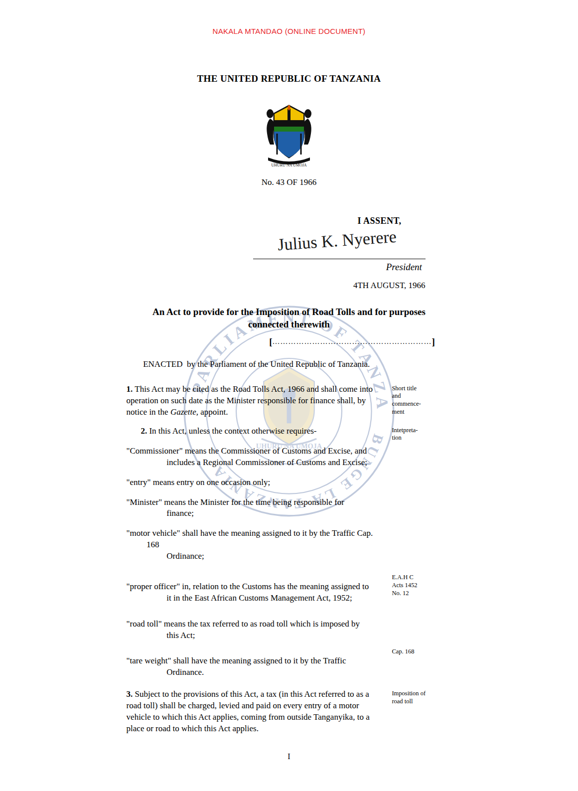PARLIAMENT OF TANZANIA BUNGE LA TANZANIA UHURU NA UMOJA
NAKALA MTANDAO (ONLINE DOCUMENT)
THE UNITED REPUBLIC OF TANZANIA
UHURU NA UMOJA
No. 43 OF 1966
I ASSENT,
Julius K. Nyerere
President
4TH AUGUST, 1966
An Act to provide for the Imposition of Road Tolls and for purposes connected therewith
[……………………………………………………]
ENACTED by the Parliament of the United Republic of Tanzania.
1. This Act may be cited as the Road Tolls Act, 1966 and shall come into operation on such date as the Minister responsible for finance shall, by notice in the Gazette, appoint.
Short title and commence- ment
2. In this Act, unless the context otherwise requires-
"Commissioner" means the Commissioner of Customs and Excise, and includes a Regional Commissioner of Customs and Excise;
"entry" means entry on one occasion only;
"Minister" means the Minister for the time being responsible for finance;
"motor vehicle" shall have the meaning assigned to it by the Traffic Cap. 168 Ordinance;
Intetpreta- tion
"proper officer" in, relation to the Customs has the meaning assigned to it in the East African Customs Management Act, 1952;
E.A.H C Acts 1452 No. 12
"road toll" means the tax referred to as road toll which is imposed by this Act;
"tare weight" shall have the meaning assigned to it by the Traffic Ordinance.
Cap. 168
3. Subject to the provisions of this Act, a tax (in this Act referred to as a road toll) shall be charged, levied and paid on every entry of a motor vehicle to which this Act applies, coming from outside Tanganyika, to a place or road to which this Act applies.
Imposition of road toll
I